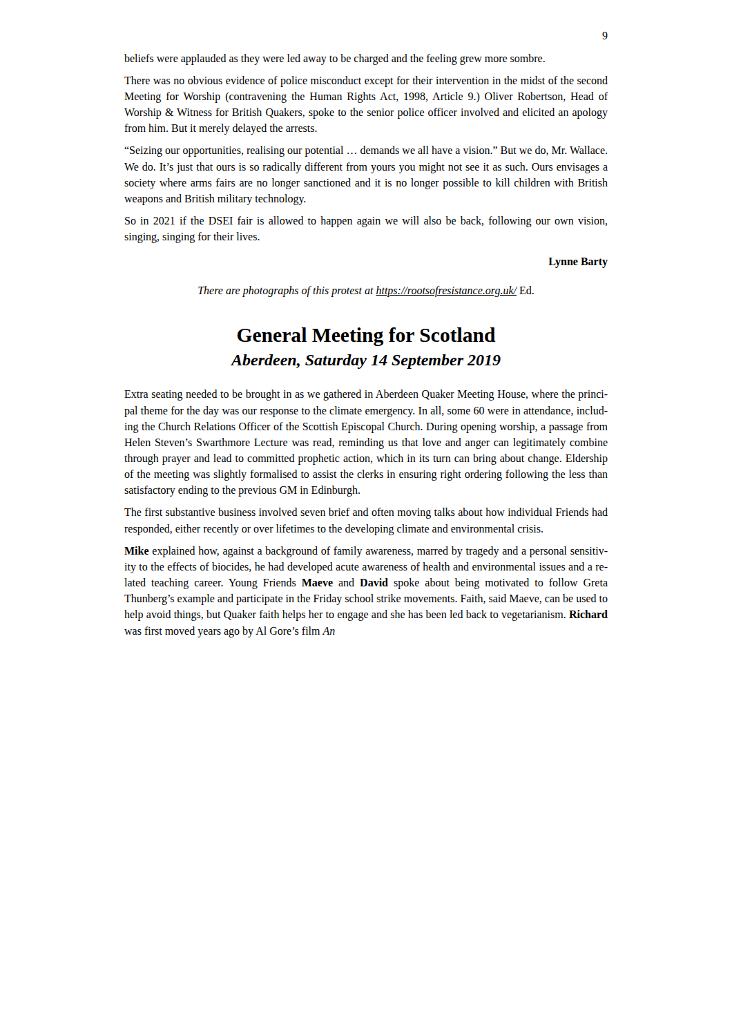9
beliefs were applauded as they were led away to be charged and the feeling grew more sombre.
There was no obvious evidence of police misconduct except for their intervention in the midst of the second Meeting for Worship (contravening the Human Rights Act, 1998, Article 9.) Oliver Robertson, Head of Worship & Witness for British Quakers, spoke to the senior police officer involved and elicited an apology from him. But it merely delayed the arrests.
“Seizing our opportunities, realising our potential … demands we all have a vision.” But we do, Mr. Wallace. We do. It’s just that ours is so radically different from yours you might not see it as such. Ours envisages a society where arms fairs are no longer sanctioned and it is no longer possible to kill children with British weapons and British military technology.
So in 2021 if the DSEI fair is allowed to happen again we will also be back, following our own vision, singing, singing for their lives.
Lynne Barty
There are photographs of this protest at https://rootsofresistance.org.uk/ Ed.
General Meeting for Scotland
Aberdeen, Saturday 14 September 2019
Extra seating needed to be brought in as we gathered in Aberdeen Quaker Meeting House, where the principal theme for the day was our response to the climate emergency. In all, some 60 were in attendance, including the Church Relations Officer of the Scottish Episcopal Church. During opening worship, a passage from Helen Steven’s Swarthmore Lecture was read, reminding us that love and anger can legitimately combine through prayer and lead to committed prophetic action, which in its turn can bring about change. Eldership of the meeting was slightly formalised to assist the clerks in ensuring right ordering following the less than satisfactory ending to the previous GM in Edinburgh.
The first substantive business involved seven brief and often moving talks about how individual Friends had responded, either recently or over lifetimes to the developing climate and environmental crisis.
Mike explained how, against a background of family awareness, marred by tragedy and a personal sensitivity to the effects of biocides, he had developed acute awareness of health and environmental issues and a related teaching career. Young Friends Maeve and David spoke about being motivated to follow Greta Thunberg’s example and participate in the Friday school strike movements. Faith, said Maeve, can be used to help avoid things, but Quaker faith helps her to engage and she has been led back to vegetarianism. Richard was first moved years ago by Al Gore’s film An